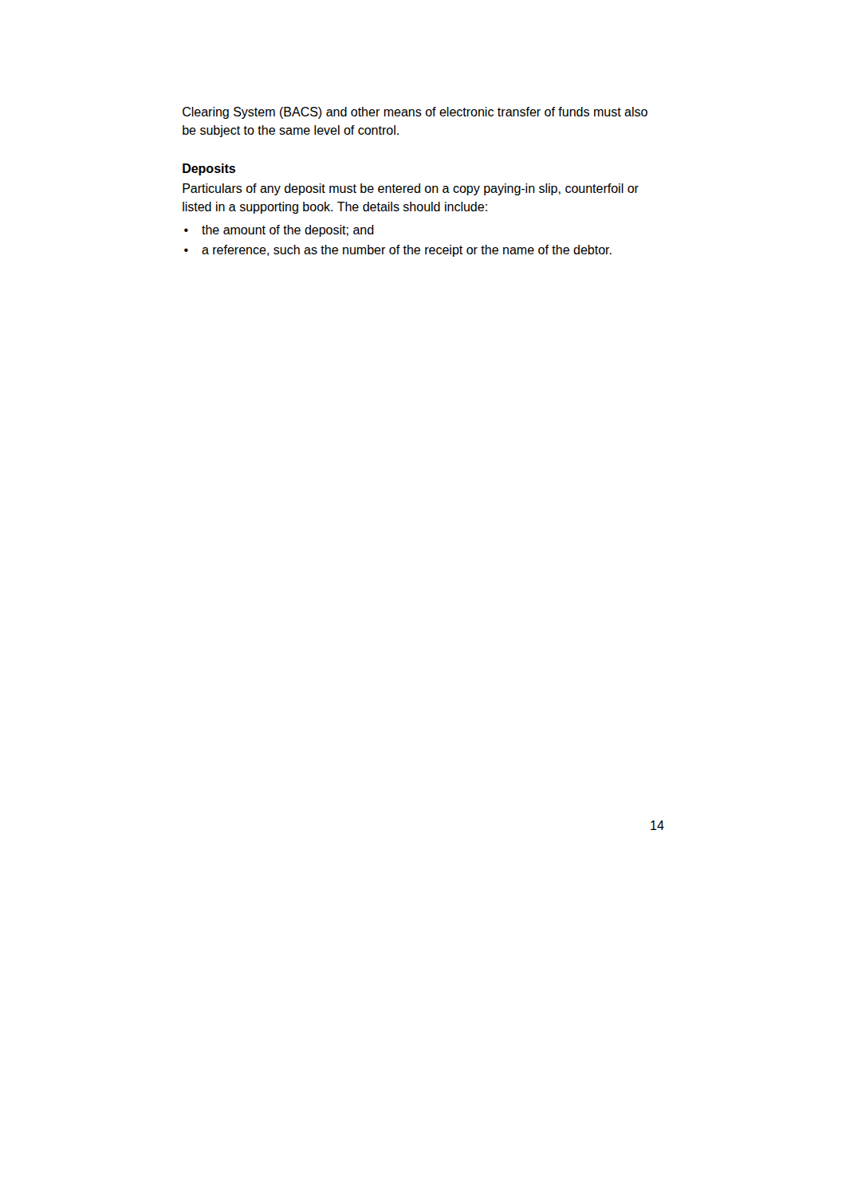Clearing System (BACS) and other means of electronic transfer of funds must also be subject to the same level of control.
Deposits
Particulars of any deposit must be entered on a copy paying-in slip, counterfoil or listed in a supporting book. The details should include:
the amount of the deposit; and
a reference, such as the number of the receipt or the name of the debtor.
14